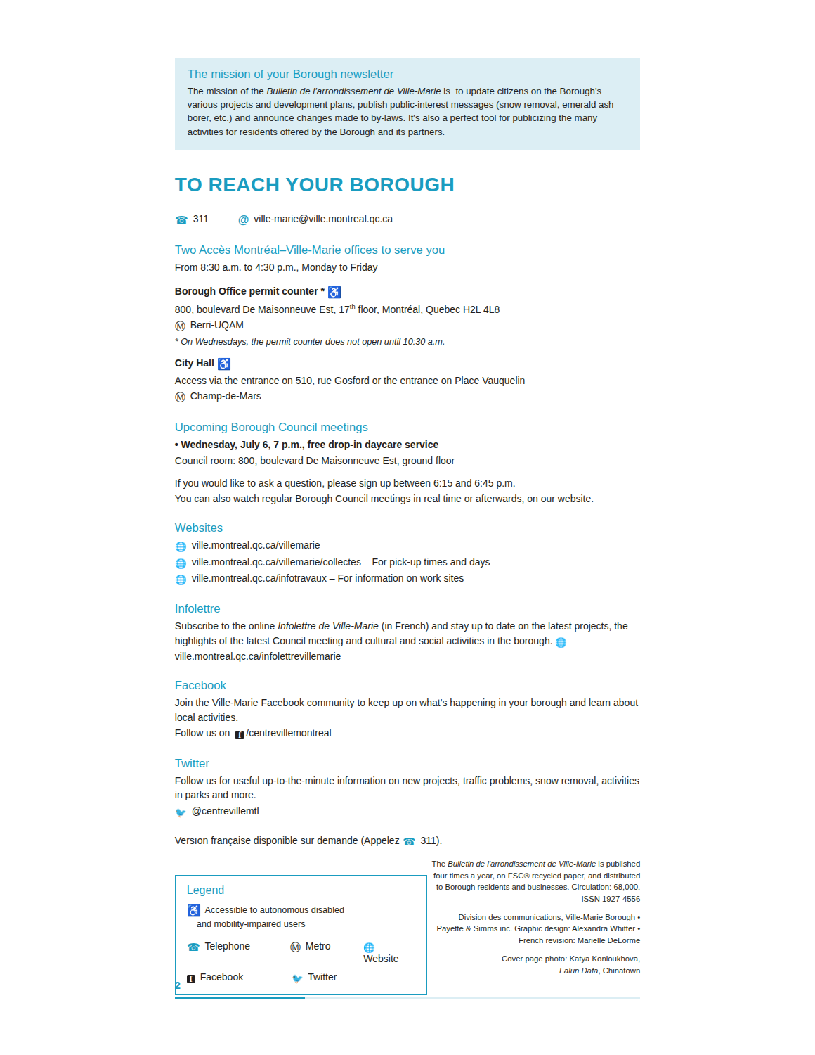The mission of your Borough newsletter
The mission of the Bulletin de l'arrondissement de Ville-Marie is to update citizens on the Borough's various projects and development plans, publish public-interest messages (snow removal, emerald ash borer, etc.) and announce changes made to by-laws. It's also a perfect tool for publicizing the many activities for residents offered by the Borough and its partners.
TO REACH YOUR BOROUGH
311 ville-marie@ville.montreal.qc.ca
Two Accès Montréal–Ville-Marie offices to serve you
From 8:30 a.m. to 4:30 p.m., Monday to Friday
Borough Office permit counter *
800, boulevard De Maisonneuve Est, 17th floor, Montréal, Quebec H2L 4L8
Berri-UQAM
* On Wednesdays, the permit counter does not open until 10:30 a.m.
City Hall
Access via the entrance on 510, rue Gosford or the entrance on Place Vauquelin
Champ-de-Mars
Upcoming Borough Council meetings
• Wednesday, July 6, 7 p.m., free drop-in daycare service
Council room: 800, boulevard De Maisonneuve Est, ground floor
If you would like to ask a question, please sign up between 6:15 and 6:45 p.m.
You can also watch regular Borough Council meetings in real time or afterwards, on our website.
Websites
ville.montreal.qc.ca/villemarie
ville.montreal.qc.ca/villemarie/collectes – For pick-up times and days
ville.montreal.qc.ca/infotravaux – For information on work sites
Infolettre
Subscribe to the online Infolettre de Ville-Marie (in French) and stay up to date on the latest projects, the highlights of the latest Council meeting and cultural and social activities in the borough. ville.montreal.qc.ca/infolettrevillemarie
Facebook
Join the Ville-Marie Facebook community to keep up on what's happening in your borough and learn about local activities.
Follow us on /centrevillemontreal
Twitter
Follow us for useful up-to-the-minute information on new projects, traffic problems, snow removal, activities in parks and more.
@centrevillemtl
Versıon française disponible sur demande (Appelez 311).
Legend
Accessible to autonomous disabled
and mobility-impaired users
Telephone Metro Website
Facebook Twitter
The Bulletin de l'arrondissement de Ville-Marie is published four times a year, on FSC® recycled paper, and distributed to Borough residents and businesses. Circulation: 68,000. ISSN 1927-4556
Division des communications, Ville-Marie Borough •
Payette & Simms inc. Graphic design: Alexandra Whitter •
French revision: Marielle DeLorme
Cover page photo: Katya Konioukhova,
Falun Dafa, Chinatown
2